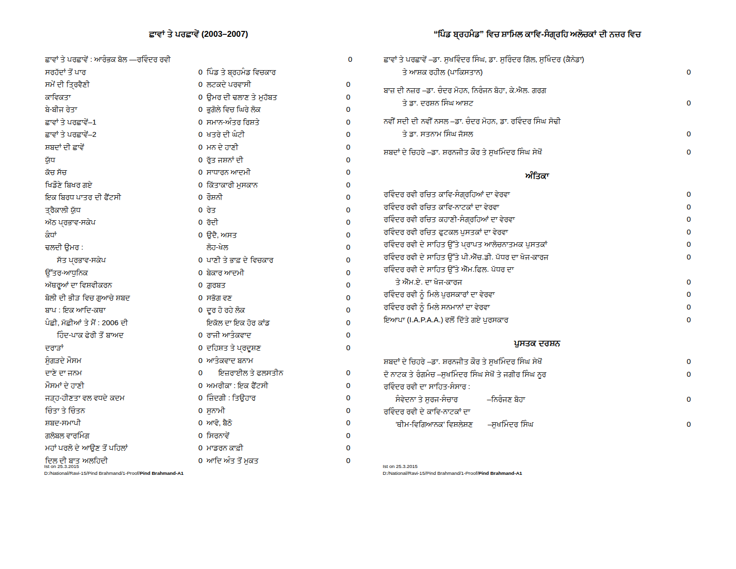ਛਾਵਾਂ ਤੇ ਪਰਛਾਵੇਂ (2003–2007)
| ਛਾਵਾਂ ਤੇ ਪਰਛਾਵੇਂ : ਆਰੰਭਕ ਬੋਲ —ਰਵਿੰਦਰ ਰਵੀ | 0 |
| ਸਰਹੱਦਾਂ ਤੋਂ ਪਾਰ | 0 | ਪਿੰਡ ਤੇ ਬ੍ਰਹਮੰਡ ਵਿਚਕਾਰ | |
| ਸਮੇਂ ਦੀ ਤ੍ਰਿਵੈਣੀ | 0 | ਲਟਕਦੇ ਪਰਵਾਸੀ | 0 |
| ਕਾਵਿਕਤਾ | 0 | ਉਮਰ ਦੀ ਢਲਾਣ ਤੇ ਮੁਹੱਬਤ | 0 |
| ਬੇ-ਬੀਜ ਰੇਤਾ | 0 | ਭੁਗੋਲੇ ਵਿਚ ਘਿਰੇ ਲੋਕ | 0 |
| ਛਾਵਾਂ ਤੇ ਪਰਛਾਵੇਂ–1 | 0 | ਸਮਾਨ-ਅੰਤਰ ਰਿਸ਼ਤੇ | 0 |
| ਛਾਵਾਂ ਤੇ ਪਰਛਾਵੇਂ–2 | 0 | ਖਤਰੇ ਦੀ ਘੰਟੀ | 0 |
| ਸ਼ਬਦਾਂ ਦੀ ਛਾਵੇਂ | 0 | ਮਨ ਦੇ ਹਾਣੀ | 0 |
| ਯੁੱਧ | 0 | ਰੁੱਤ ਜਸ਼ਨਾਂ ਦੀ | 0 |
| ਕੱਚ ਸੱਚ | 0 | ਸਾਧਾਰਨ ਆਦਮੀ | 0 |
| ਖਿਡੌਣੇ ਬਿਖਰ ਗਏ | 0 | ਕਿੱਤਾਕਾਰੀ ਮੁਸਕਾਨ | 0 |
| ਇਕ ਬਿਰਧ ਪਾਤਰ ਦੀ ਫੈਂਟਸੀ | 0 | ਰੌਸ਼ਨੀ | 0 |
| ਤ੍ਰੈਕਾਲੀ ਯੁੱਧ | 0 | ਰੇਤ | 0 |
| ਅੱਠ ਪ੍ਰਭਾਵ-ਸਕੇਪ | 0 | ਰੱਦੀ | 0 |
| ਕੰਧਾਂ | 0 | ਉਦੈ, ਅਸਤ | 0 |
| ਢਲਦੀ ਉਮਰ : | | ਲੋਹ-ਖੇਲ | 0 |
| ਸੱਤ ਪ੍ਰਭਾਵ-ਸਕੇਪ | 0 | ਪਾਣੀ ਤੇ ਭਾਫ਼ ਦੇ ਵਿਚਕਾਰ | 0 |
| ਉੱਤਰ-ਆਧੁਨਿਕ | 0 | ਬੇਕਾਰ ਆਦਮੀ | 0 |
| ਅੱਥਰੂਆਂ ਦਾ ਵਿਸ਼ਵੀਕਰਨ | 0 | ਗ਼ੁਰਬਤ | 0 |
| ਬੋਲੀ ਦੀ ਭੀੜ ਵਿਚ ਗੁਆਚੇ ਸ਼ਬਦ | 0 | ਸਭੱਗ ਵਣ | 0 |
| ਬਾਪ : ਇਕ ਆਦਿ-ਕਥਾ | 0 | ਦੂਰ ਹੋ ਰਹੇ ਲੋਕ | 0 |
| ਪੰਛੀ, ਮੱਛੀਆਂ ਤੇ ਮੈਂ : 2006 ਦੀ | | ਇਕੱਲ ਦਾ ਇਕ ਹੋਰ ਕਾਂਡ | 0 |
| ਹਿੰਦ-ਪਾਕ ਫੇਰੀ ਤੋਂ ਬਾਅਦ | 0 | ਰਾਜੀ ਆਤੰਕਵਾਦ | 0 |
| ਦਰਾੜਾਂ | 0 | ਦਹਿਸ਼ਤ ਤੇ ਪ੍ਰਦੂਸ਼ਣ | 0 |
| ਸੁੰਗੜਦੇ ਮੌਸਮ | 0 | ਆਤੰਕਵਾਦ ਬਨਾਮ | |
| ਦਾਣੇ ਦਾ ਜਨਮ | 0 | ਇਜ਼ਰਾਈਲ ਤੇ ਫਲਸਤੀਨ | 0 |
| ਮੌਸਮਾਂ ਦੇ ਹਾਣੀ | 0 | ਅਮਰੀਕਾ : ਇਕ ਫੈਂਟਸੀ | 0 |
| ਜੜ੍ਹ-ਹੀਣਤਾ ਵਲ ਵਧਦੇ ਕਦਮ | 0 | ਜ਼ਿੰਦਗੀ : ਤਿਉਹਾਰ | 0 |
| ਚਿੰਤਾ ਤੇ ਚਿੰਤਨ | 0 | ਸੁਨਾਮੀ | 0 |
| ਸ਼ਬਦ-ਸਮਾਪੀ | 0 | ਆਵੋ, ਬੈਠੋ | 0 |
| ਗਲੋਬਲ ਵਾਰਮਿੰਗ | 0 | ਸਿਰਨਾਵੇਂ | 0 |
| ਮਹਾਂ ਪਰਲੋ ਦੇ ਆਉਣ ਤੋਂ ਪਹਿਲਾਂ | 0 | ਮਾਡਰਨ ਕਾਫ਼ੀ | 0 |
| ਦਿਲ ਦੀ ਬਾਤ ਅਲਹਿਦੀ | 0 | ਆਦਿ ਅੰਤ ਤੋਂ ਮੁਕਤ | 0 |
Ist on 25.3.2015
D:/National/Ravi-15/Pind Brahmand/1-Proof/Pind Brahmand-A1
“ਪਿੰਡ ਬ੍ਰਹਮੰਡ” ਵਿਚ ਸ਼ਾਮਿਲ ਕਾਵਿ-ਸੰਗ੍ਰਹਿ ਅਲੋਚਕਾਂ ਦੀ ਨਜ਼ਰ ਵਿਚ
| ਛਾਵਾਂ ਤੇ ਪਰਛਾਵੇਂ –ਡਾ. ਸੁਖਵਿੰਦਰ ਸਿੰਘ, ਡਾ. ਸੁਰਿੰਦਰ ਗਿੱਲ, ਸੁਖਿੰਦਰ (ਕੈਨੇਡਾ) | |
| ਤੇ ਆਸ਼ਕ ਰਹੀਲ (ਪਾਕਿਸਤਾਨ) | 0 |
| ਬਾਜ਼ ਦੀ ਨਜ਼ਰ –ਡਾ. ਚੰਦਰ ਮੋਹਨ, ਨਿਰੰਜਨ ਬੋਹਾ, ਕੇ.ਐਲ. ਗਰਗ | |
| ਤੇ ਡਾ. ਦਰਸ਼ਨ ਸਿੰਘ ਆਸ਼ਟ | 0 |
| ਨਵੀਂ ਸਦੀ ਦੀ ਨਵੀਂ ਨਸਲ –ਡਾ. ਚੰਦਰ ਮੋਹਨ, ਡਾ. ਰਵਿੰਦਰ ਸਿੰਘ ਸੋਢੀ | |
| ਤੇ ਡਾ. ਸਤਨਾਮ ਸਿੰਘ ਜੱਸਲ | 0 |
| ਸ਼ਬਦਾਂ ਦੇ ਚਿਹਰੇ –ਡਾ. ਸ਼ਰਨਜੀਤ ਕੌਰ ਤੇ ਸੁਖਮਿੰਦਰ ਸਿੰਘ ਸੇਖੋਂ | 0 |
ਅੰਤਿਕਾ
| ਰਵਿੰਦਰ ਰਵੀ ਰਚਿਤ ਕਾਵਿ-ਸੰਗ੍ਰਹਿਆਂ ਦਾ ਵੇਰਵਾ | 0 |
| ਰਵਿੰਦਰ ਰਵੀ ਰਚਿਤ ਕਾਵਿ-ਨਾਟਕਾਂ ਦਾ ਵੇਰਵਾ | 0 |
| ਰਵਿੰਦਰ ਰਵੀ ਰਚਿਤ ਕਹਾਣੀ-ਸੰਗ੍ਰਹਿਆਂ ਦਾ ਵੇਰਵਾ | 0 |
| ਰਵਿੰਦਰ ਰਵੀ ਰਚਿਤ ਫੁਟਕਲ ਪੁਸਤਕਾਂ ਦਾ ਵੇਰਵਾ | 0 |
| ਰਵਿੰਦਰ ਰਵੀ ਦੇ ਸਾਹਿਤ ਉੱਤੇ ਪ੍ਰਾਪਤ ਆਲੋਚਨਾਤਮਕ ਪੁਸਤਕਾਂ | 0 |
| ਰਵਿੰਦਰ ਰਵੀ ਦੇ ਸਾਹਿਤ ਉੱਤੇ ਪੀ.ਐੱਚ.ਡੀ. ਪੱਧਰ ਦਾ ਖੋਜ-ਕਾਰਜ | 0 |
| ਰਵਿੰਦਰ ਰਵੀ ਦੇ ਸਾਹਿਤ ਉੱਤੇ ਐੱਮ.ਫਿਲ. ਪੱਧਰ ਦਾ | |
| ਤੇ ਐੱਮ.ਏ. ਦਾ ਖੋਜ-ਕਾਰਜ | 0 |
| ਰਵਿੰਦਰ ਰਵੀ ਨੂੰ ਮਿਲੇ ਪੁਰਸਕਾਰਾਂ ਦਾ ਵੇਰਵਾ | 0 |
| ਰਵਿੰਦਰ ਰਵੀ ਨੂੰ ਮਿਲੇ ਸਨਮਾਨਾਂ ਦਾ ਵੇਰਵਾ | 0 |
| ਇਆਪਾ (I.A.P.A.A.) ਵਲੋਂ ਦਿੱਤੇ ਗਏ ਪੁਰਸਕਾਰ | 0 |
ਪੁਸਤਕ ਦਰਸ਼ਨ
| ਸ਼ਬਦਾਂ ਦੇ ਚਿਹਰੇ –ਡਾ. ਸ਼ਰਨਜੀਤ ਕੌਰ ਤੇ ਸੁਖਮਿੰਦਰ ਸਿੰਘ ਸੇਖੋਂ | 0 |
| ਦੋ ਨਾਟਕ ਤੇ ਰੰਗਮੰਚ –ਸੁਖਮਿੰਦਰ ਸਿੰਘ ਸੇਖੋਂ ਤੇ ਜਗੀਰ ਸਿੰਘ ਨੂਰ | 0 |
| ਰਵਿੰਦਰ ਰਵੀ ਦਾ ਸਾਹਿਤ-ਸੰਸਾਰ : | |
| ਸੰਵੇਦਨਾ ਤੇ ਸੁਰਜ-ਸੰਚਾਰ –ਨਿਰੰਜਣ ਬੋਹਾ | 0 |
| ਰਵਿੰਦਰ ਰਵੀ ਦੇ ਕਾਵਿ-ਨਾਟਕਾਂ ਦਾ | |
| ‘ਥੀਮ-ਵਿਗਿਆਨਕ’ ਵਿਸ਼ਲੇਸ਼ਣ –ਸੁਖਮਿੰਦਰ ਸਿੰਘ | 0 |
Ist on 25.3.2015
D:/National/Ravi-15/Pind Brahmand/1-Proof/Pind Brahmand-A1